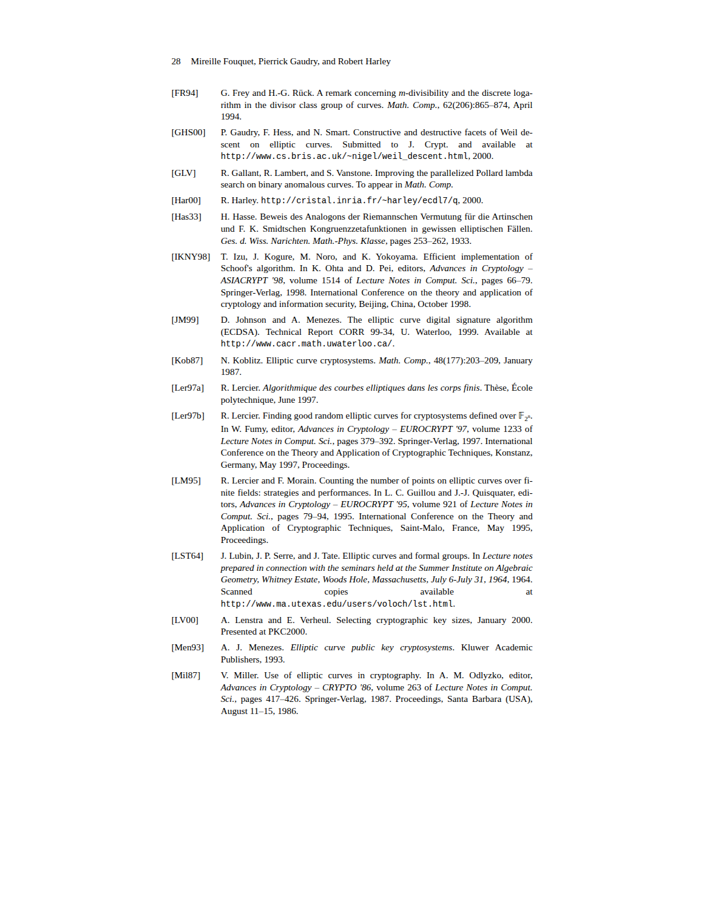28 Mireille Fouquet, Pierrick Gaudry, and Robert Harley
[FR94]
G. Frey and H.-G. Rück. A remark concerning m-divisibility and the discrete logarithm in the divisor class group of curves. Math. Comp., 62(206):865–874, April 1994.
[GHS00]
P. Gaudry, F. Hess, and N. Smart. Constructive and destructive facets of Weil descent on elliptic curves. Submitted to J. Crypt. and available at http://www.cs.bris.ac.uk/~nigel/weil_descent.html, 2000.
[GLV]
R. Gallant, R. Lambert, and S. Vanstone. Improving the parallelized Pollard lambda search on binary anomalous curves. To appear in Math. Comp.
[Har00]
R. Harley. http://cristal.inria.fr/~harley/ecdl7/q, 2000.
[Has33]
H. Hasse. Beweis des Analogons der Riemannschen Vermutung für die Artinschen und F. K. Smidtschen Kongruenzzetafunktionen in gewissen elliptischen Fällen. Ges. d. Wiss. Narichten. Math.-Phys. Klasse, pages 253–262, 1933.
[IKNY98]
T. Izu, J. Kogure, M. Noro, and K. Yokoyama. Efficient implementation of Schoof's algorithm. In K. Ohta and D. Pei, editors, Advances in Cryptology – ASIACRYPT '98, volume 1514 of Lecture Notes in Comput. Sci., pages 66–79. Springer-Verlag, 1998. International Conference on the theory and application of cryptology and information security, Beijing, China, October 1998.
[JM99]
D. Johnson and A. Menezes. The elliptic curve digital signature algorithm (ECDSA). Technical Report CORR 99-34, U. Waterloo, 1999. Available at http://www.cacr.math.uwaterloo.ca/.
[Kob87]
N. Koblitz. Elliptic curve cryptosystems. Math. Comp., 48(177):203–209, January 1987.
[Ler97a]
R. Lercier. Algorithmique des courbes elliptiques dans les corps finis. Thèse, École polytechnique, June 1997.
[Ler97b]
R. Lercier. Finding good random elliptic curves for cryptosystems defined over 𝔽 2n. In W. Fumy, editor, Advances in Cryptology – EUROCRYPT '97, volume 1233 of Lecture Notes in Comput. Sci., pages 379–392. Springer-Verlag, 1997. International Conference on the Theory and Application of Cryptographic Techniques, Konstanz, Germany, May 1997, Proceedings.
[LM95]
R. Lercier and F. Morain. Counting the number of points on elliptic curves over finite fields: strategies and performances. In L. C. Guillou and J.-J. Quisquater, editors, Advances in Cryptology – EUROCRYPT '95, volume 921 of Lecture Notes in Comput. Sci., pages 79–94, 1995. International Conference on the Theory and Application of Cryptographic Techniques, Saint-Malo, France, May 1995, Proceedings.
[LST64]
J. Lubin, J. P. Serre, and J. Tate. Elliptic curves and formal groups. In Lecture notes prepared in connection with the seminars held at the Summer Institute on Algebraic Geometry, Whitney Estate, Woods Hole, Massachusetts, July 6-July 31, 1964, 1964. Scanned copies available at http://www.ma.utexas.edu/users/voloch/lst.html.
[LV00]
A. Lenstra and E. Verheul. Selecting cryptographic key sizes, January 2000. Presented at PKC2000.
[Men93]
A. J. Menezes. Elliptic curve public key cryptosystems. Kluwer Academic Publishers, 1993.
[Mil87]
V. Miller. Use of elliptic curves in cryptography. In A. M. Odlyzko, editor, Advances in Cryptology – CRYPTO '86, volume 263 of Lecture Notes in Comput. Sci., pages 417–426. Springer-Verlag, 1987. Proceedings, Santa Barbara (USA), August 11–15, 1986.